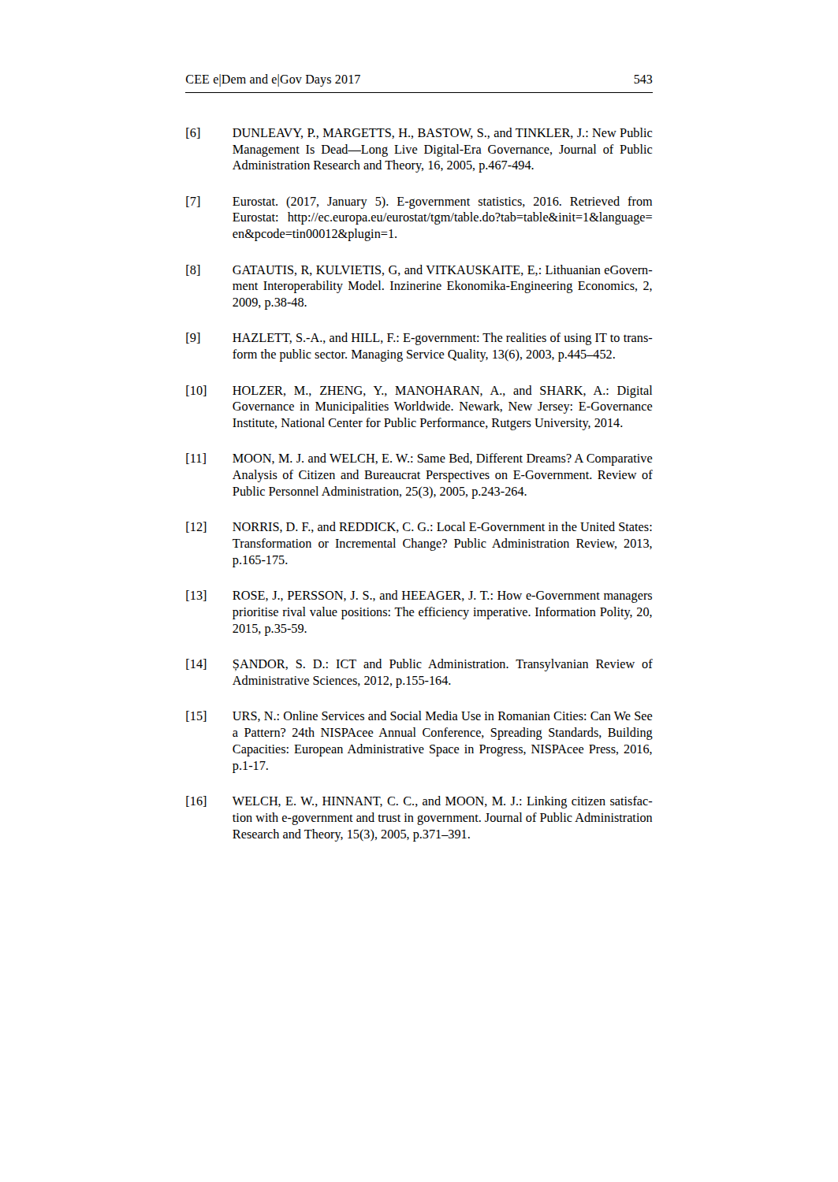CEE e|Dem and e|Gov Days 2017 543
[6] DUNLEAVY, P., MARGETTS, H., BASTOW, S., and TINKLER, J.: New Public Management Is Dead—Long Live Digital-Era Governance, Journal of Public Administration Research and Theory, 16, 2005, p.467-494.
[7] Eurostat. (2017, January 5). E-government statistics, 2016. Retrieved from Eurostat: http://ec.europa.eu/eurostat/tgm/table.do?tab=table&init=1&language=en&pcode=tin00012&plugin=1.
[8] GATAUTIS, R, KULVIETIS, G, and VITKAUSKAITE, E,: Lithuanian eGovernment Interoperability Model. Inzinerine Ekonomika-Engineering Economics, 2, 2009, p.38-48.
[9] HAZLETT, S.-A., and HILL, F.: E-government: The realities of using IT to transform the public sector. Managing Service Quality, 13(6), 2003, p.445–452.
[10] HOLZER, M., ZHENG, Y., MANOHARAN, A., and SHARK, A.: Digital Governance in Municipalities Worldwide. Newark, New Jersey: E-Governance Institute, National Center for Public Performance, Rutgers University, 2014.
[11] MOON, M. J. and WELCH, E. W.: Same Bed, Different Dreams? A Comparative Analysis of Citizen and Bureaucrat Perspectives on E-Government. Review of Public Personnel Administration, 25(3), 2005, p.243-264.
[12] NORRIS, D. F., and REDDICK, C. G.: Local E-Government in the United States: Transformation or Incremental Change? Public Administration Review, 2013, p.165-175.
[13] ROSE, J., PERSSON, J. S., and HEEAGER, J. T.: How e-Government managers prioritise rival value positions: The efficiency imperative. Information Polity, 20, 2015, p.35-59.
[14] ȘANDOR, S. D.: ICT and Public Administration. Transylvanian Review of Administrative Sciences, 2012, p.155-164.
[15] URS, N.: Online Services and Social Media Use in Romanian Cities: Can We See a Pattern? 24th NISPAcee Annual Conference, Spreading Standards, Building Capacities: European Administrative Space in Progress, NISPAcee Press, 2016, p.1-17.
[16] WELCH, E. W., HINNANT, C. C., and MOON, M. J.: Linking citizen satisfaction with e-government and trust in government. Journal of Public Administration Research and Theory, 15(3), 2005, p.371–391.